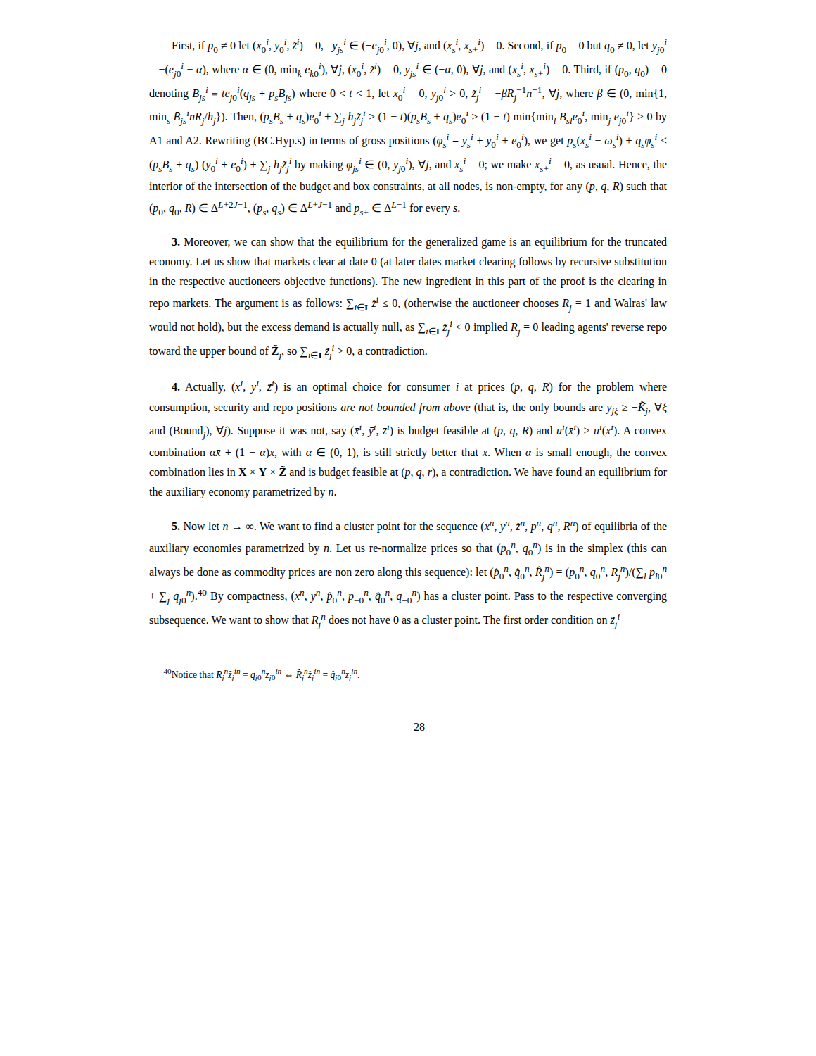First, if p0 ≠ 0 let (x0i, y0i, z̃i) = 0, yjsi ∈ (−ej0i, 0), ∀j, and (xsi, xs+i) = 0. Second, if p0 = 0 but q0 ≠ 0, let yj0i = −(ej0i − α), where α ∈ (0, mink ek0i), ∀j, (x0i, z̃i) = 0, yjsi ∈ (−α, 0), ∀j, and (xsi, xs+i) = 0. Third, if (p0, q0) = 0 denoting B̄jsi ≡ tej0i(qjs + psBjs) where 0 < t < 1, let x0i = 0, yj0i > 0, z̃ji = −βRj−1n−1, ∀j, where β ∈ (0, min{1, mins B̄jsinRj/hj}). Then, (psBs + qs)e0i + ∑j hjz̃ji ≥ (1 − t)(psBs + qs)e0i ≥ (1 − t) min{minl Bsle0i, minj ej0i} > 0 by A1 and A2. Rewriting (BC.Hyp.s) in terms of gross positions (φsi = ysi + y0i + e0i), we get ps(xsi − ωsi) + qsφsi < (psBs + qs) (y0i + e0i) + ∑j hjz̃ji by making φjsi ∈ (0, yj0i), ∀j, and xsi = 0; we make xs+i = 0, as usual. Hence, the interior of the intersection of the budget and box constraints, at all nodes, is non-empty, for any (p, q, R) such that (p0, q0, R) ∈ ΔL+2J−1, (ps, qs) ∈ ΔL+J−1 and ps+ ∈ ΔL−1 for every s.
3. Moreover, we can show that the equilibrium for the generalized game is an equilibrium for the truncated economy. Let us show that markets clear at date 0 (at later dates market clearing follows by recursive substitution in the respective auctioneers objective functions). The new ingredient in this part of the proof is the clearing in repo markets. The argument is as follows: ∑i∈I z̃i ≤ 0, (otherwise the auctioneer chooses Rj = 1 and Walras' law would not hold), but the excess demand is actually null, as ∑i∈I z̃ji < 0 implied Rj = 0 leading agents' reverse repo toward the upper bound of Z̃j, so ∑i∈I z̃ji > 0, a contradiction.
4. Actually, (xi, yi, z̃i) is an optimal choice for consumer i at prices (p, q, R) for the problem where consumption, security and repo positions are not bounded from above (that is, the only bounds are yjξ ≥ −K̃j, ∀ξ and (Boundj), ∀j). Suppose it was not, say (x̄i, ȳi, z̄i) is budget feasible at (p, q, R) and ui(x̄i) > ui(xi). A convex combination αx̄ + (1 − α)x, with α ∈ (0, 1), is still strictly better that x. When α is small enough, the convex combination lies in X × Y × Z̃ and is budget feasible at (p, q, r), a contradiction. We have found an equilibrium for the auxiliary economy parametrized by n.
5. Now let n → ∞. We want to find a cluster point for the sequence (xn, yn, z̃n, pn, qn, Rn) of equilibria of the auxiliary economies parametrized by n. Let us re-normalize prices so that (p0n, q0n) is in the simplex (this can always be done as commodity prices are non zero along this sequence): let (p̂0n, q̂0n, R̂jn) = (p0n, q0n, Rjn)/(∑l pl0n + ∑j qj0n).40 By compactness, (xn, yn, p̂0n, p−0n, q̂0n, q−0n) has a cluster point. Pass to the respective converging subsequence. We want to show that Rjn does not have 0 as a cluster point. The first order condition on z̃ji
40Notice that Rjnz̃jin = qj0nzj0in ⇔ R̂jnz̃jin = q̂j0nzjin.
28